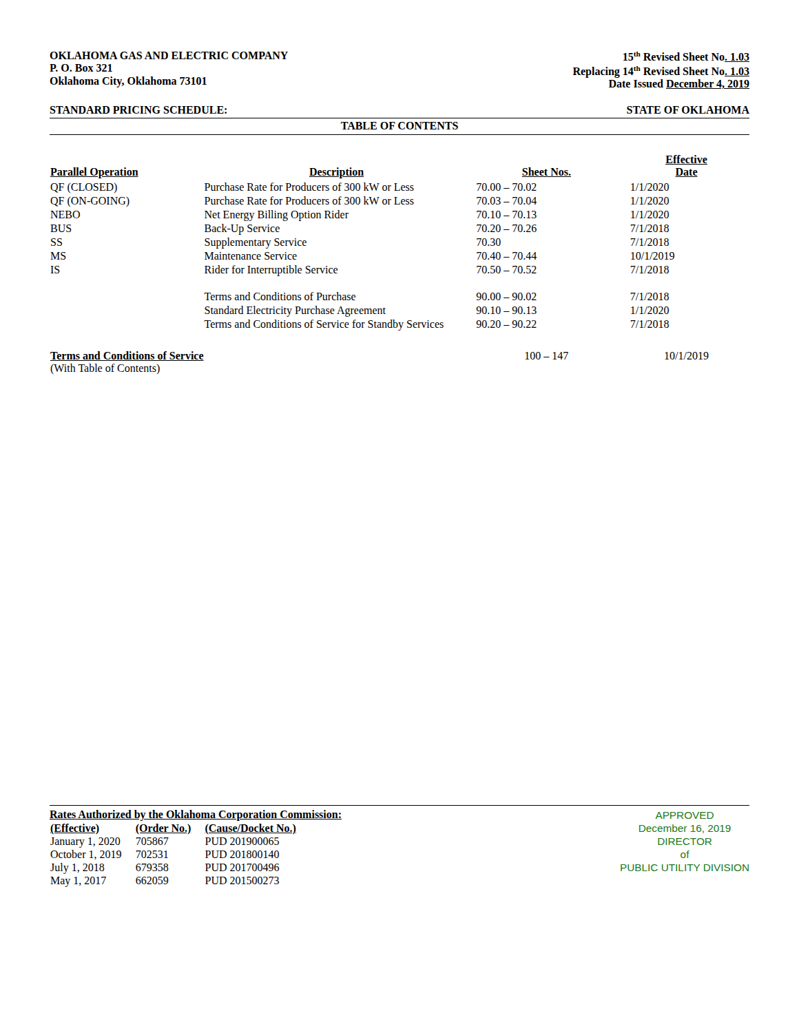OKLAHOMA GAS AND ELECTRIC COMPANY
P. O. Box 321
Oklahoma City, Oklahoma 73101
15th Revised Sheet No. 1.03
Replacing 14th Revised Sheet No. 1.03
Date Issued December 4, 2019
STANDARD PRICING SCHEDULE: STATE OF OKLAHOMA
TABLE OF CONTENTS
| Parallel Operation | Description | Sheet Nos. | Effective Date |
| --- | --- | --- | --- |
| QF (CLOSED) | Purchase Rate for Producers of 300 kW or Less | 70.00 – 70.02 | 1/1/2020 |
| QF (ON-GOING) | Purchase Rate for Producers of 300 kW or Less | 70.03 – 70.04 | 1/1/2020 |
| NEBO | Net Energy Billing Option Rider | 70.10 – 70.13 | 1/1/2020 |
| BUS | Back-Up Service | 70.20 – 70.26 | 7/1/2018 |
| SS | Supplementary Service | 70.30 | 7/1/2018 |
| MS | Maintenance Service | 70.40 – 70.44 | 10/1/2019 |
| IS | Rider for Interruptible Service | 70.50 – 70.52 | 7/1/2018 |
| | Terms and Conditions of Purchase | 90.00 – 90.02 | 7/1/2018 |
| | Standard Electricity Purchase Agreement | 90.10 – 90.13 | 1/1/2020 |
| | Terms and Conditions of Service for Standby Services | 90.20 – 90.22 | 7/1/2018 |
| Terms and Conditions of Service (With Table of Contents) | 100 – 147 | 10/1/2019 |
Rates Authorized by the Oklahoma Corporation Commission:
| (Effective) | (Order No.) | (Cause/Docket No.) |
| January 1, 2020 | 705867 | PUD 201900065 |
| October 1, 2019 | 702531 | PUD 201800140 |
| July 1, 2018 | 679358 | PUD 201700496 |
| May 1, 2017 | 662059 | PUD 201500273 |
APPROVED
December 16, 2019
DIRECTOR
of
PUBLIC UTILITY DIVISION